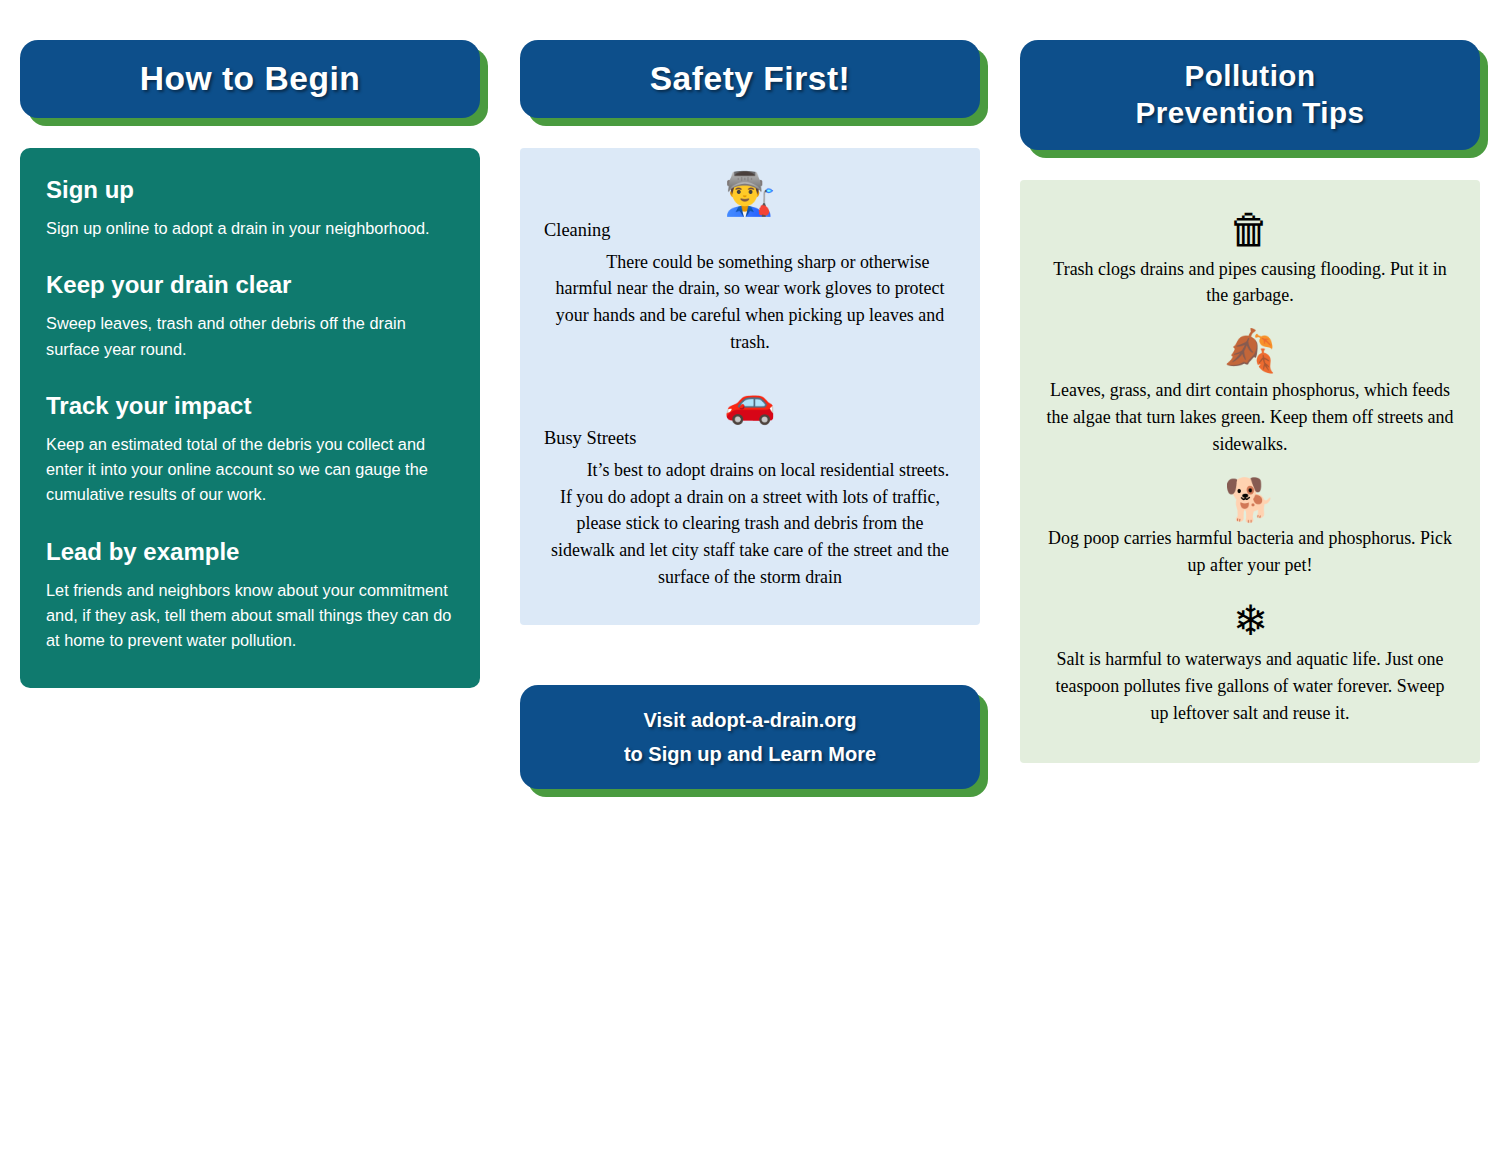How to Begin
Sign up
Sign up online to adopt a drain in your neighborhood.
Keep your drain clear
Sweep leaves, trash and other debris off the drain surface year round.
Track your impact
Keep an estimated total of the debris you collect and enter it into your online account so we can gauge the cumulative results of our work.
Lead by example
Let friends and neighbors know about your commitment and, if they ask, tell them about small things they can do at home to prevent water pollution.
Safety First!
👨‍🏭
Cleaning
There could be something sharp or otherwise harmful near the drain, so wear work gloves to protect your hands and be careful when picking up leaves and trash.
🚗
Busy Streets
It’s best to adopt drains on local residential streets. If you do adopt a drain on a street with lots of traffic, please stick to clearing trash and debris from the sidewalk and let city staff take care of the street and the surface of the storm drain
Visit adopt-a-drain.org
to Sign up and Learn More
Pollution
Prevention Tips
🗑
Trash clogs drains and pipes causing flooding. Put it in the garbage.
🍂
Leaves, grass, and dirt contain phosphorus, which feeds the algae that turn lakes green. Keep them off streets and sidewalks.
🐕
Dog poop carries harmful bacteria and phosphorus. Pick up after your pet!
❄
Salt is harmful to waterways and aquatic life. Just one teaspoon pollutes five gallons of water forever. Sweep up leftover salt and reuse it.